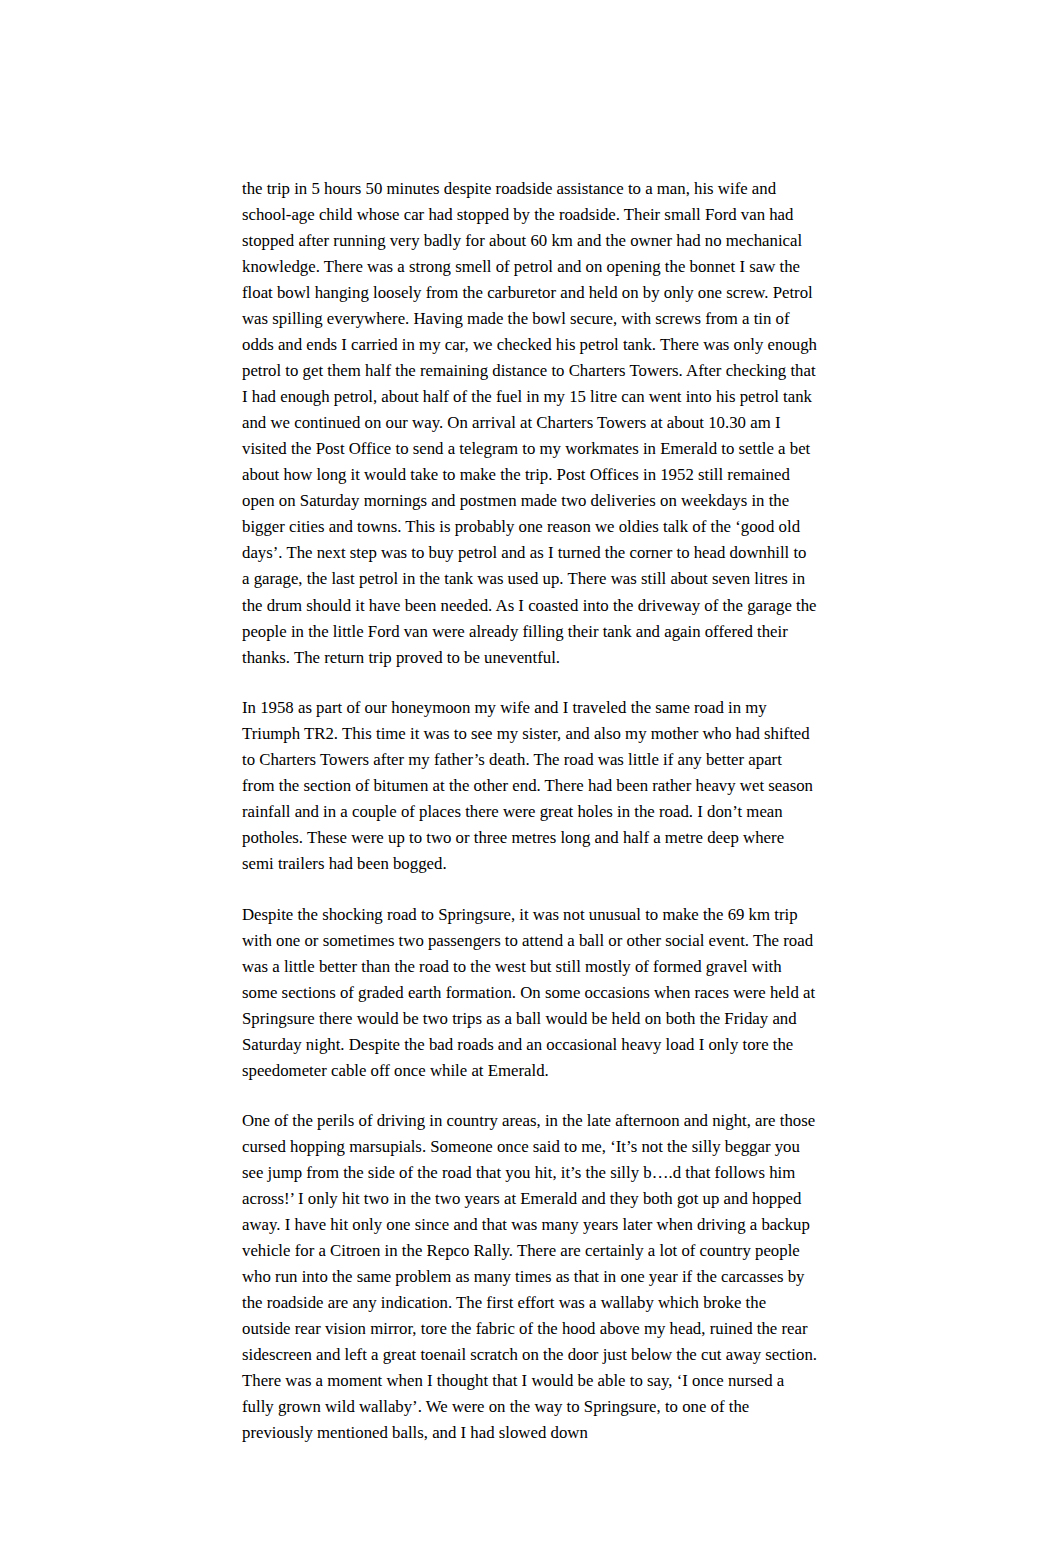the trip in 5 hours 50 minutes despite roadside assistance to a man, his wife and school-age child whose car had stopped by the roadside. Their small Ford van had stopped after running very badly for about 60 km and the owner had no mechanical knowledge. There was a strong smell of petrol and on opening the bonnet I saw the float bowl hanging loosely from the carburetor and held on by only one screw. Petrol was spilling everywhere. Having made the bowl secure, with screws from a tin of odds and ends I carried in my car, we checked his petrol tank. There was only enough petrol to get them half the remaining distance to Charters Towers. After checking that I had enough petrol, about half of the fuel in my 15 litre can went into his petrol tank and we continued on our way. On arrival at Charters Towers at about 10.30 am I visited the Post Office to send a telegram to my workmates in Emerald to settle a bet about how long it would take to make the trip. Post Offices in 1952 still remained open on Saturday mornings and postmen made two deliveries on weekdays in the bigger cities and towns. This is probably one reason we oldies talk of the ‘good old days’. The next step was to buy petrol and as I turned the corner to head downhill to a garage, the last petrol in the tank was used up. There was still about seven litres in the drum should it have been needed. As I coasted into the driveway of the garage the people in the little Ford van were already filling their tank and again offered their thanks. The return trip proved to be uneventful.
In 1958 as part of our honeymoon my wife and I traveled the same road in my Triumph TR2. This time it was to see my sister, and also my mother who had shifted to Charters Towers after my father’s death. The road was little if any better apart from the section of bitumen at the other end. There had been rather heavy wet season rainfall and in a couple of places there were great holes in the road. I don’t mean potholes. These were up to two or three metres long and half a metre deep where semi trailers had been bogged.
Despite the shocking road to Springsure, it was not unusual to make the 69 km trip with one or sometimes two passengers to attend a ball or other social event. The road was a little better than the road to the west but still mostly of formed gravel with some sections of graded earth formation. On some occasions when races were held at Springsure there would be two trips as a ball would be held on both the Friday and Saturday night. Despite the bad roads and an occasional heavy load I only tore the speedometer cable off once while at Emerald.
One of the perils of driving in country areas, in the late afternoon and night, are those cursed hopping marsupials. Someone once said to me, ‘It’s not the silly beggar you see jump from the side of the road that you hit, it’s the silly b….d that follows him across!’ I only hit two in the two years at Emerald and they both got up and hopped away. I have hit only one since and that was many years later when driving a backup vehicle for a Citroen in the Repco Rally. There are certainly a lot of country people who run into the same problem as many times as that in one year if the carcasses by the roadside are any indication. The first effort was a wallaby which broke the outside rear vision mirror, tore the fabric of the hood above my head, ruined the rear sidescreen and left a great toenail scratch on the door just below the cut away section. There was a moment when I thought that I would be able to say, ‘I once nursed a fully grown wild wallaby’. We were on the way to Springsure, to one of the previously mentioned balls, and I had slowed down